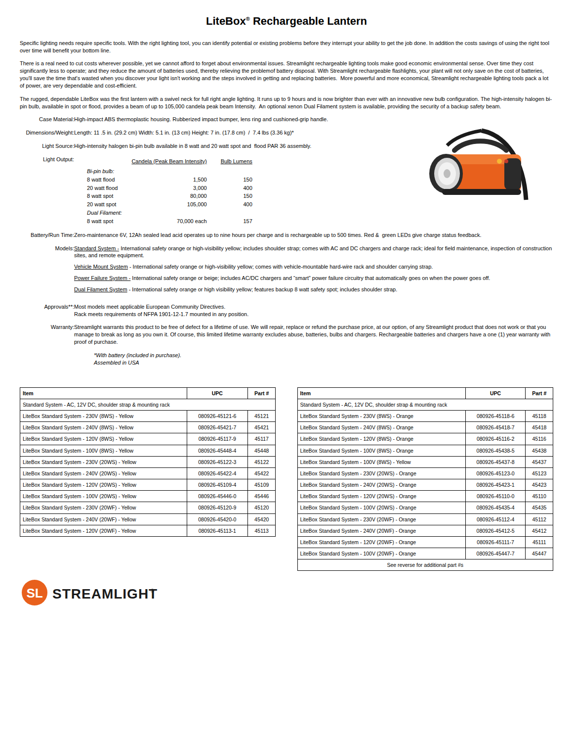LiteBox® Rechargeable Lantern
Specific lighting needs require specific tools. With the right lighting tool, you can identify potential or existing problems before they interrupt your ability to get the job done. In addition the costs savings of using the right tool over time will benefit your bottom line.
There is a real need to cut costs wherever possible, yet we cannot afford to forget about environmental issues. Streamlight rechargeable lighting tools make good economic environmental sense. Over time they cost significantly less to operate; and they reduce the amount of batteries used, thereby relieving the problemof battery disposal. With Streamlight rechargeable flashlights, your plant will not only save on the cost of batteries, you'll save the time that's wasted when you discover your light isn't working and the steps involved in getting and replacing batteries. More powerful and more economical, Streamlight rechargeable lighting tools pack a lot of power, are very dependable and cost-efficient.
The rugged, dependable LiteBox was the first lantern with a swivel neck for full right angle lighting. It runs up to 9 hours and is now brighter than ever with an innovative new bulb configuration. The high-intensity halogen bi-pin bulb, available in spot or flood, provides a beam of up to 105,000 candela peak beam Intensity. An optional xenon Dual Filament system is available, providing the security of a backup safety beam.
| Case Material: | High-impact ABS thermoplastic housing. Rubberized impact bumper, lens ring and cushioned-grip handle. | |
| Dimensions/Weight: | Length: 11 .5 in. (29.2 cm) Width: 5.1 in. (13 cm) Height: 7 in. (17.8 cm) / 7.4 lbs (3.36 kg)* |
| Light Source: | High-intensity halogen bi-pin bulb available in 8 watt and 20 watt spot and flood PAR 36 assembly. |
| Light Output: | / / Candela (Peak Beam Intensity) / Bulb Lumens / / --- / --- / --- / / Bi-pin bulb: / / 8 watt flood / 1,500 / 150 / / 20 watt flood / 3,000 / 400 / / 8 watt spot / 80,000 / 150 / / 20 watt spot / 105,000 / 400 / / Dual Filament: / / 8 watt spot / 70,000 each / 157 / |
| Battery/Run Time: | Zero-maintenance 6V, 12Ah sealed lead acid operates up to nine hours per charge and is rechargeable up to 500 times. Red & green LEDs give charge status feedback. |
| Models: | Standard System - International safety orange or high-visibility yellow; includes shoulder strap; comes with AC and DC chargers and charge rack; ideal for field maintenance, inspection of construction sites, and remote equipment. Vehicle Mount System - International safety orange or high-visibility yellow; comes with vehicle-mountable hard-wire rack and shoulder carrying strap. Power Failure System - International safety orange or beige; includes AC/DC chargers and “smart” power failure circuitry that automatically goes on when the power goes off. Dual Filament System - International safety orange or high visibility yellow; features backup 8 watt safety spot; includes shoulder strap. |
| Approvals**: | Most models meet applicable European Community Directives. Rack meets requirements of NFPA 1901-12-1.7 mounted in any position. |
| Warranty: | Streamlight warrants this product to be free of defect for a lifetime of use. We will repair, replace or refund the purchase price, at our option, of any Streamlight product that does not work or that you manage to break as long as you own it. Of course, this limited lifetime warranty excludes abuse, batteries, bulbs and chargers. Rechargeable batteries and chargers have a one (1) year warranty with proof of purchase. |
| | *With battery (included in purchase). Assembled in USA |
| Item | UPC | Part # |
| --- | --- | --- |
| Standard System - AC, 12V DC, shoulder strap & mounting rack |
| LiteBox Standard System - 230V (8WS) - Yellow | 080926-45121-6 | 45121 |
| LiteBox Standard System - 240V (8WS) - Yellow | 080926-45421-7 | 45421 |
| LiteBox Standard System - 120V (8WS) - Yellow | 080926-45117-9 | 45117 |
| LiteBox Standard System - 100V (8WS) - Yellow | 080926-45448-4 | 45448 |
| LiteBox Standard System - 230V (20WS) - Yellow | 080926-45122-3 | 45122 |
| LiteBox Standard System - 240V (20WS) - Yellow | 080926-45422-4 | 45422 |
| LiteBox Standard System - 120V (20WS) - Yellow | 080926-45109-4 | 45109 |
| LiteBox Standard System - 100V (20WS) - Yellow | 080926-45446-0 | 45446 |
| LiteBox Standard System - 230V (20WF) - Yellow | 080926-45120-9 | 45120 |
| LiteBox Standard System - 240V (20WF) - Yellow | 080926-45420-0 | 45420 |
| LiteBox Standard System - 120V (20WF) - Yellow | 080926-45113-1 | 45113 |
| Item | UPC | Part # |
| --- | --- | --- |
| Standard System - AC, 12V DC, shoulder strap & mounting rack |
| LiteBox Standard System - 230V (8WS) - Orange | 080926-45118-6 | 45118 |
| LiteBox Standard System - 240V (8WS) - Orange | 080926-45418-7 | 45418 |
| LiteBox Standard System - 120V (8WS) - Orange | 080926-45116-2 | 45116 |
| LiteBox Standard System - 100V (8WS) - Orange | 080926-45438-5 | 45438 |
| LiteBox Standard System - 100V (8WS) - Yellow | 080926-45437-8 | 45437 |
| LiteBox Standard System - 230V (20WS) - Orange | 080926-45123-0 | 45123 |
| LiteBox Standard System - 240V (20WS) - Orange | 080926-45423-1 | 45423 |
| LiteBox Standard System - 120V (20WS) - Orange | 080926-45110-0 | 45110 |
| LiteBox Standard System - 100V (20WS) - Orange | 080926-45435-4 | 45435 |
| LiteBox Standard System - 230V (20WF) - Orange | 080926-45112-4 | 45112 |
| LiteBox Standard System - 240V (20WF) - Orange | 080926-45412-5 | 45412 |
| LiteBox Standard System - 120V (20WF) - Orange | 080926-45111-7 | 45111 |
| LiteBox Standard System - 100V (20WF) - Orange | 080926-45447-7 | 45447 |
| See reverse for additional part #s |
SL STREAMLIGHT ®